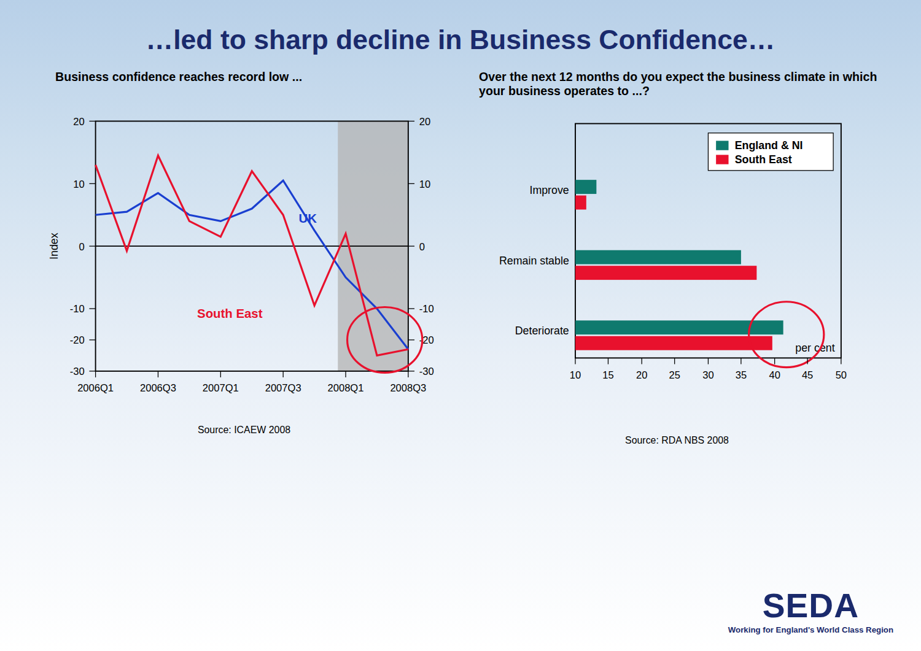…led to sharp decline in Business Confidence…
Business confidence reaches record low ...
20 10 0 -10 -20 -30 20 10 0 -10 -20 -30 2006Q1 2006Q3 2007Q1 2007Q3 2008Q1 2008Q3 Index UK South East
Source: ICAEW 2008
Over the next 12 months do you expect the business climate in which your business operates to ...?
England & NI South East Improve Remain stable Deteriorate per cent 10 15 20 25 30 35 40 45 50
Source: RDA NBS 2008
SEDA
Working for England's World Class Region